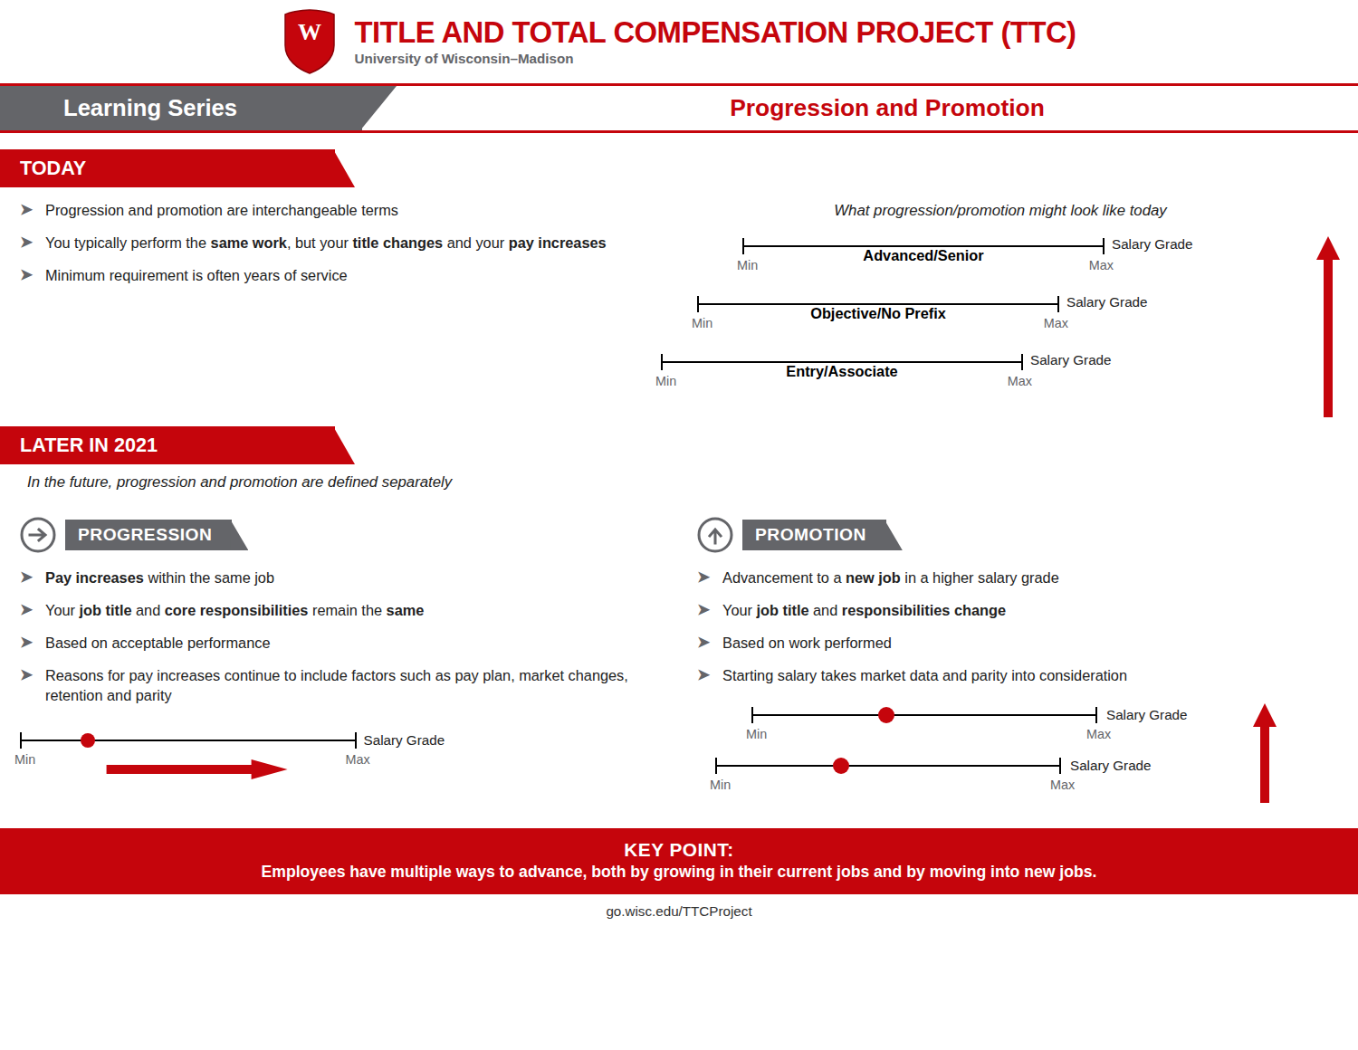W
TITLE AND TOTAL COMPENSATION PROJECT (TTC)
University of Wisconsin–Madison
Learning Series
Progression and Promotion
TODAY
➤Progression and promotion are interchangeable terms
➤You typically perform the same work, but your title changes and your pay increases
➤Minimum requirement is often years of service
What progression/promotion might look like today
Min Advanced/Senior Max
Salary Grade
Min Objective/No Prefix Max
Salary Grade
Min Entry/Associate Max
Salary Grade
LATER IN 2021
In the future, progression and promotion are defined separately
PROGRESSION
➤Pay increases within the same job
➤Your job title and core responsibilities remain the same
➤Based on acceptable performance
➤Reasons for pay increases continue to include factors such as pay plan, market changes, retention and parity
Min Max Salary Grade
PROMOTION
➤Advancement to a new job in a higher salary grade
➤Your job title and responsibilities change
➤Based on work performed
➤Starting salary takes market data and parity into consideration
Min Max Salary Grade
Min Max Salary Grade
KEY POINT:
Employees have multiple ways to advance, both by growing in their current jobs and by moving into new jobs.
go.wisc.edu/TTCProject